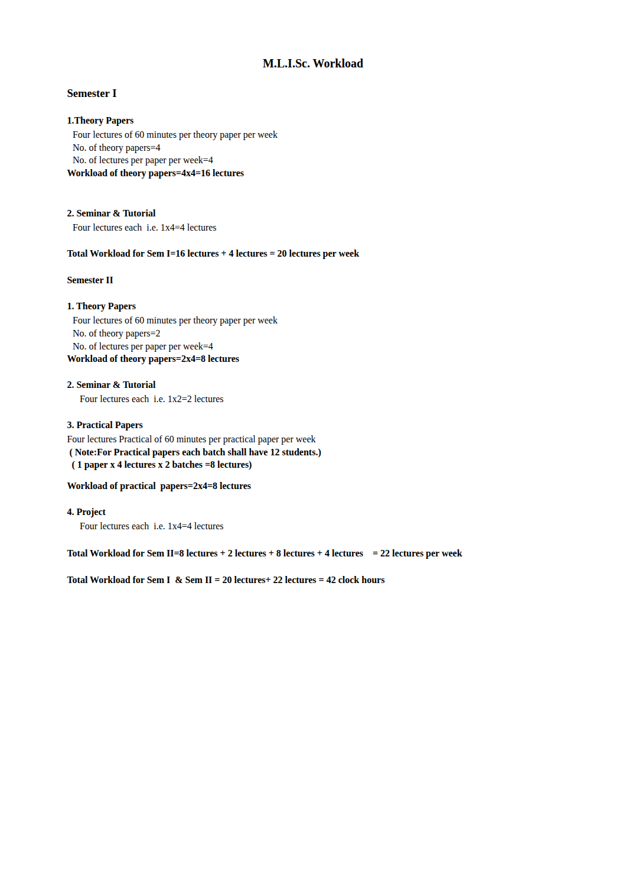M.L.I.Sc. Workload
Semester I
1.Theory Papers
Four lectures of 60 minutes per theory paper per week
No. of theory papers=4
No. of lectures per paper per week=4
Workload of theory papers=4x4=16 lectures
2. Seminar & Tutorial
Four lectures each i.e. 1x4=4 lectures
Total Workload for Sem I=16 lectures + 4 lectures = 20 lectures per week
Semester II
1. Theory Papers
Four lectures of 60 minutes per theory paper per week
No. of theory papers=2
No. of lectures per paper per week=4
Workload of theory papers=2x4=8 lectures
2. Seminar & Tutorial
Four lectures each i.e. 1x2=2 lectures
3. Practical Papers
Four lectures Practical of 60 minutes per practical paper per week
( Note:For Practical papers each batch shall have 12 students.)
( 1 paper x 4 lectures x 2 batches =8 lectures)
Workload of practical papers=2x4=8 lectures
4. Project
Four lectures each i.e. 1x4=4 lectures
Total Workload for Sem II=8 lectures + 2 lectures + 8 lectures + 4 lectures = 22 lectures per week
Total Workload for Sem I & Sem II = 20 lectures+ 22 lectures = 42 clock hours